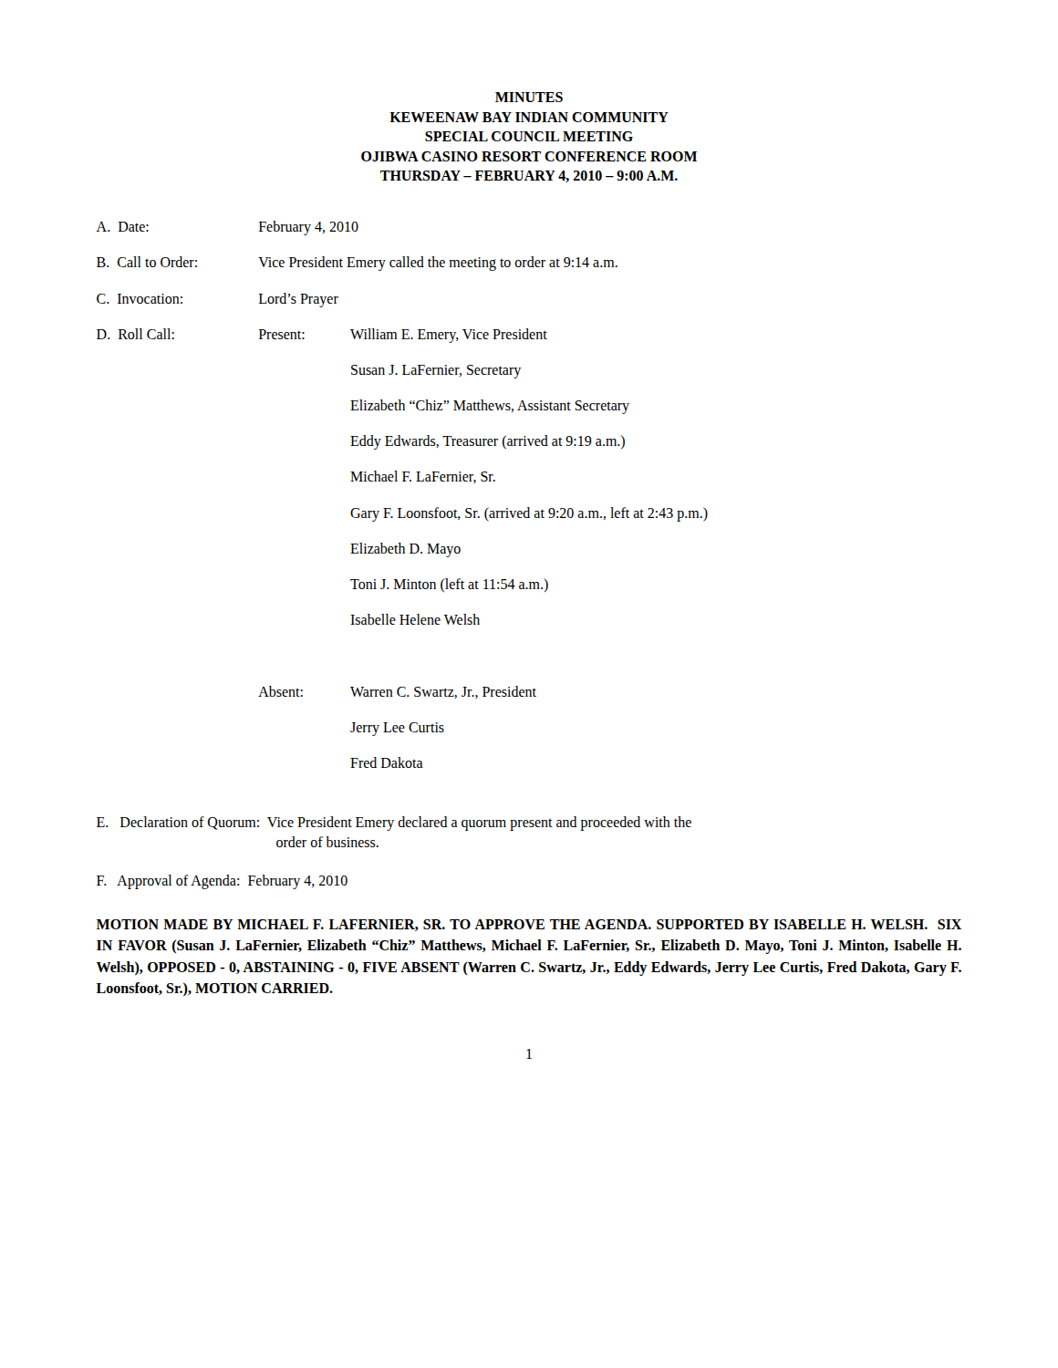MINUTES
KEWEENAW BAY INDIAN COMMUNITY
SPECIAL COUNCIL MEETING
OJIBWA CASINO RESORT CONFERENCE ROOM
THURSDAY – FEBRUARY 4, 2010 – 9:00 A.M.
| A. Date: | February 4, 2010 |
| B. Call to Order: | Vice President Emery called the meeting to order at 9:14 a.m. |
| C. Invocation: | Lord’s Prayer |
| D. Roll Call: | Present: | William E. Emery, Vice President |
| | | Susan J. LaFernier, Secretary |
| | | Elizabeth “Chiz” Matthews, Assistant Secretary |
| | | Eddy Edwards, Treasurer (arrived at 9:19 a.m.) |
| | | Michael F. LaFernier, Sr. |
| | | Gary F. Loonsfoot, Sr. (arrived at 9:20 a.m., left at 2:43 p.m.) |
| | | Elizabeth D. Mayo |
| | | Toni J. Minton (left at 11:54 a.m.) |
| | | Isabelle Helene Welsh |
| | Absent: | Warren C. Swartz, Jr., President |
| | | Jerry Lee Curtis |
| | | Fred Dakota |
E. Declaration of Quorum: Vice President Emery declared a quorum present and proceeded with the
order of business.
F. Approval of Agenda: February 4, 2010
MOTION MADE BY MICHAEL F. LAFERNIER, SR. TO APPROVE THE AGENDA. SUPPORTED BY ISABELLE H. WELSH. SIX IN FAVOR (Susan J. LaFernier, Elizabeth “Chiz” Matthews, Michael F. LaFernier, Sr., Elizabeth D. Mayo, Toni J. Minton, Isabelle H. Welsh), OPPOSED - 0, ABSTAINING - 0, FIVE ABSENT (Warren C. Swartz, Jr., Eddy Edwards, Jerry Lee Curtis, Fred Dakota, Gary F. Loonsfoot, Sr.), MOTION CARRIED.
1